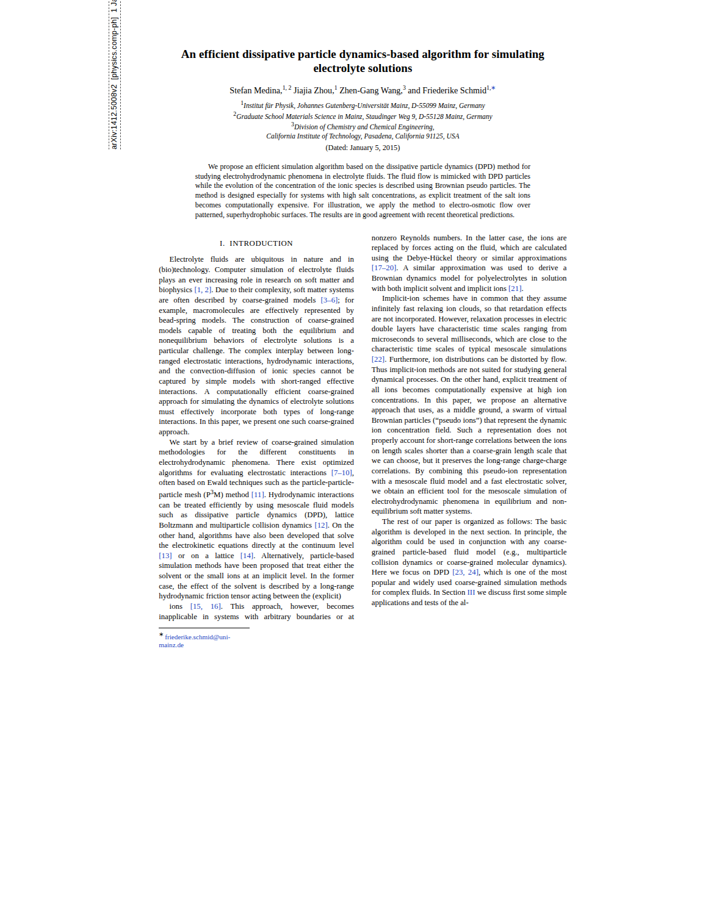arXiv:1412.5008v2 [physics.comp-ph] 1 Jan 2015
An efficient dissipative particle dynamics-based algorithm for simulating electrolyte solutions
Stefan Medina,1, 2 Jiajia Zhou,1 Zhen-Gang Wang,3 and Friederike Schmid1,∗
1Institut für Physik, Johannes Gutenberg-Universität Mainz, D-55099 Mainz, Germany
2Graduate School Materials Science in Mainz, Staudinger Weg 9, D-55128 Mainz, Germany
3Division of Chemistry and Chemical Engineering,
California Institute of Technology, Pasadena, California 91125, USA
(Dated: January 5, 2015)
We propose an efficient simulation algorithm based on the dissipative particle dynamics (DPD) method for studying electrohydrodynamic phenomena in electrolyte fluids. The fluid flow is mimicked with DPD particles while the evolution of the concentration of the ionic species is described using Brownian pseudo particles. The method is designed especially for systems with high salt concentrations, as explicit treatment of the salt ions becomes computationally expensive. For illustration, we apply the method to electro-osmotic flow over patterned, superhydrophobic surfaces. The results are in good agreement with recent theoretical predictions.
I. Introduction
Electrolyte fluids are ubiquitous in nature and in (bio)technology. Computer simulation of electrolyte fluids plays an ever increasing role in research on soft matter and biophysics [1, 2]. Due to their complexity, soft matter systems are often described by coarse-grained models [3–6]; for example, macromolecules are effectively represented by bead-spring models. The construction of coarse-grained models capable of treating both the equilibrium and nonequilibrium behaviors of electrolyte solutions is a particular challenge. The complex interplay between long-ranged electrostatic interactions, hydrodynamic interactions, and the convection-diffusion of ionic species cannot be captured by simple models with short-ranged effective interactions. A computationally efficient coarse-grained approach for simulating the dynamics of electrolyte solutions must effectively incorporate both types of long-range interactions. In this paper, we present one such coarse-grained approach.
We start by a brief review of coarse-grained simulation methodologies for the different constituents in electrohydrodynamic phenomena. There exist optimized algorithms for evaluating electrostatic interactions [7–10], often based on Ewald techniques such as the particle-particle-particle mesh (P3M) method [11]. Hydrodynamic interactions can be treated efficiently by using mesoscale fluid models such as dissipative particle dynamics (DPD), lattice Boltzmann and multiparticle collision dynamics [12]. On the other hand, algorithms have also been developed that solve the electrokinetic equations directly at the continuum level [13] or on a lattice [14]. Alternatively, particle-based simulation methods have been proposed that treat either the solvent or the small ions at an implicit level. In the former case, the effect of the solvent is described by a long-range hydrodynamic friction tensor acting between the (explicit)
ions [15, 16]. This approach, however, becomes inapplicable in systems with arbitrary boundaries or at nonzero Reynolds numbers. In the latter case, the ions are replaced by forces acting on the fluid, which are calculated using the Debye-Hückel theory or similar approximations [17–20]. A similar approximation was used to derive a Brownian dynamics model for polyelectrolytes in solution with both implicit solvent and implicit ions [21].
Implicit-ion schemes have in common that they assume infinitely fast relaxing ion clouds, so that retardation effects are not incorporated. However, relaxation processes in electric double layers have characteristic time scales ranging from microseconds to several milliseconds, which are close to the characteristic time scales of typical mesoscale simulations [22]. Furthermore, ion distributions can be distorted by flow. Thus implicit-ion methods are not suited for studying general dynamical processes. On the other hand, explicit treatment of all ions becomes computationally expensive at high ion concentrations. In this paper, we propose an alternative approach that uses, as a middle ground, a swarm of virtual Brownian particles (“pseudo ions”) that represent the dynamic ion concentration field. Such a representation does not properly account for short-range correlations between the ions on length scales shorter than a coarse-grain length scale that we can choose, but it preserves the long-range charge-charge correlations. By combining this pseudo-ion representation with a mesoscale fluid model and a fast electrostatic solver, we obtain an efficient tool for the mesoscale simulation of electrohydrodynamic phenomena in equilibrium and non-equilibrium soft matter systems.
The rest of our paper is organized as follows: The basic algorithm is developed in the next section. In principle, the algorithm could be used in conjunction with any coarse-grained particle-based fluid model (e.g., multiparticle collision dynamics or coarse-grained molecular dynamics). Here we focus on DPD [23, 24], which is one of the most popular and widely used coarse-grained simulation methods for complex fluids. In Section III we discuss first some simple applications and tests of the al-
∗friederike.schmid@uni-mainz.de